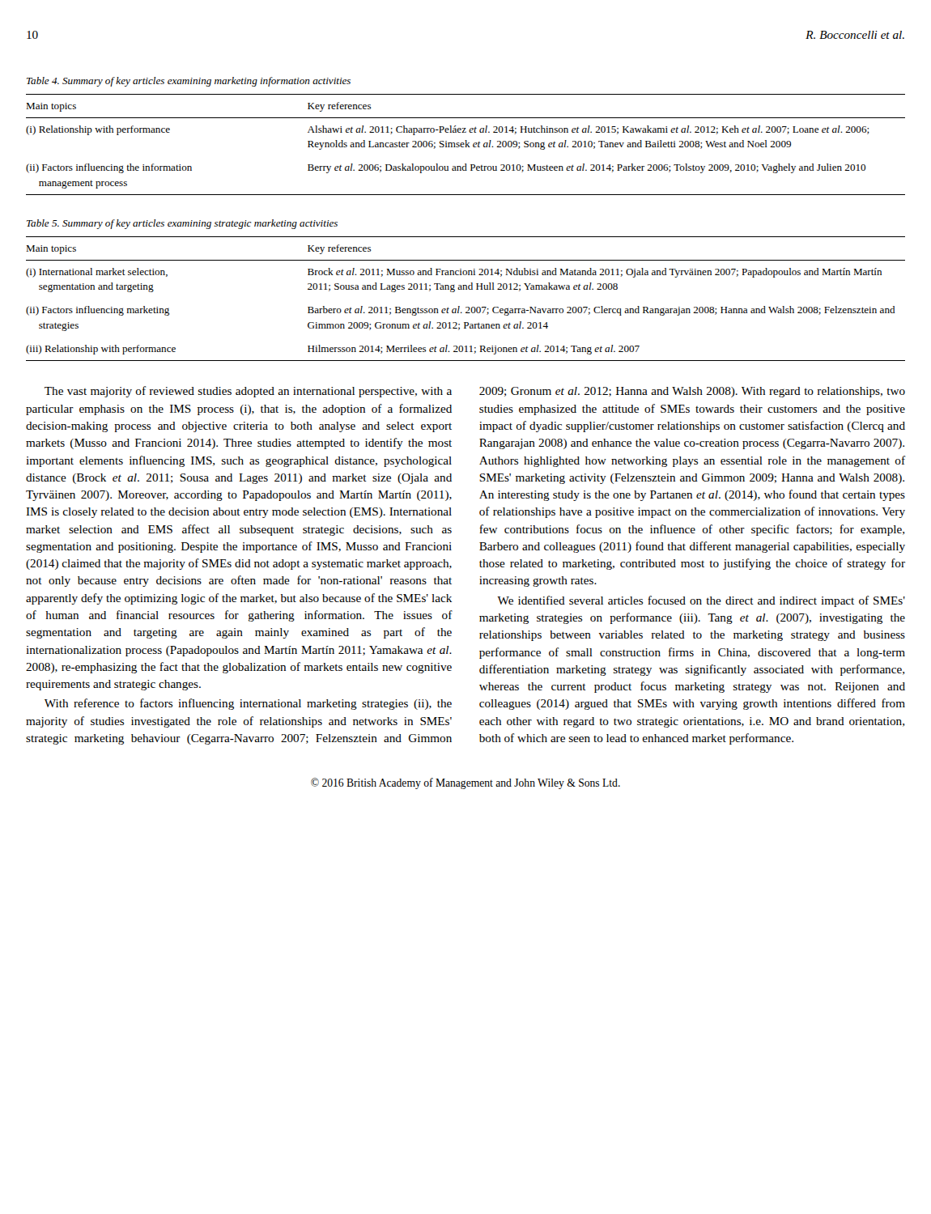10 R. Bocconcelli et al.
Table 4. Summary of key articles examining marketing information activities
| Main topics | Key references |
| --- | --- |
| (i) Relationship with performance | Alshawi et al . 2011; Chaparro-Peláez et al . 2014; Hutchinson et al . 2015; Kawakami et al . 2012; Keh et al . 2007; Loane et al . 2006; Reynolds and Lancaster 2006; Simsek et al . 2009; Song et al . 2010; Tanev and Bailetti 2008; West and Noel 2009 |
| (ii) Factors influencing the information management process | Berry et al . 2006; Daskalopoulou and Petrou 2010; Musteen et al . 2014; Parker 2006; Tolstoy 2009, 2010; Vaghely and Julien 2010 |
Table 5. Summary of key articles examining strategic marketing activities
| Main topics | Key references |
| --- | --- |
| (i) International market selection, segmentation and targeting | Brock et al . 2011; Musso and Francioni 2014; Ndubisi and Matanda 2011; Ojala and Tyrväinen 2007; Papadopoulos and Martín Martín 2011; Sousa and Lages 2011; Tang and Hull 2012; Yamakawa et al . 2008 |
| (ii) Factors influencing marketing strategies | Barbero et al . 2011; Bengtsson et al . 2007; Cegarra-Navarro 2007; Clercq and Rangarajan 2008; Hanna and Walsh 2008; Felzensztein and Gimmon 2009; Gronum et al . 2012; Partanen et al . 2014 |
| (iii) Relationship with performance | Hilmersson 2014; Merrilees et al . 2011; Reijonen et al . 2014; Tang et al . 2007 |
The vast majority of reviewed studies adopted an international perspective, with a particular emphasis on the IMS process (i), that is, the adoption of a formalized decision-making process and objective criteria to both analyse and select export markets (Musso and Francioni 2014). Three studies attempted to identify the most important elements influencing IMS, such as geographical distance, psychological distance (Brock et al. 2011; Sousa and Lages 2011) and market size (Ojala and Tyrväinen 2007). Moreover, according to Papadopoulos and Martín Martín (2011), IMS is closely related to the decision about entry mode selection (EMS). International market selection and EMS affect all subsequent strategic decisions, such as segmentation and positioning. Despite the importance of IMS, Musso and Francioni (2014) claimed that the majority of SMEs did not adopt a systematic market approach, not only because entry decisions are often made for 'non-rational' reasons that apparently defy the optimizing logic of the market, but also because of the SMEs' lack of human and financial resources for gathering information. The issues of segmentation and targeting are again mainly examined as part of the internationalization process (Papadopoulos and Martín Martín 2011; Yamakawa et al. 2008), re-emphasizing the fact that the globalization of markets entails new cognitive requirements and strategic changes.
With reference to factors influencing international marketing strategies (ii), the majority of studies investigated the role of relationships and networks in SMEs' strategic marketing behaviour (Cegarra-Navarro 2007; Felzensztein and Gimmon 2009; Gronum et al. 2012; Hanna and Walsh 2008). With regard to relationships, two studies emphasized the attitude of SMEs towards their customers and the positive impact of dyadic supplier/customer relationships on customer satisfaction (Clercq and Rangarajan 2008) and enhance the value co-creation process (Cegarra-Navarro 2007). Authors highlighted how networking plays an essential role in the management of SMEs' marketing activity (Felzensztein and Gimmon 2009; Hanna and Walsh 2008). An interesting study is the one by Partanen et al. (2014), who found that certain types of relationships have a positive impact on the commercialization of innovations. Very few contributions focus on the influence of other specific factors; for example, Barbero and colleagues (2011) found that different managerial capabilities, especially those related to marketing, contributed most to justifying the choice of strategy for increasing growth rates.
We identified several articles focused on the direct and indirect impact of SMEs' marketing strategies on performance (iii). Tang et al. (2007), investigating the relationships between variables related to the marketing strategy and business performance of small construction firms in China, discovered that a long-term differentiation marketing strategy was significantly associated with performance, whereas the current product focus marketing strategy was not. Reijonen and colleagues (2014) argued that SMEs with varying growth intentions differed from each other with regard to two strategic orientations, i.e. MO and brand orientation, both of which are seen to lead to enhanced market performance.
© 2016 British Academy of Management and John Wiley & Sons Ltd.